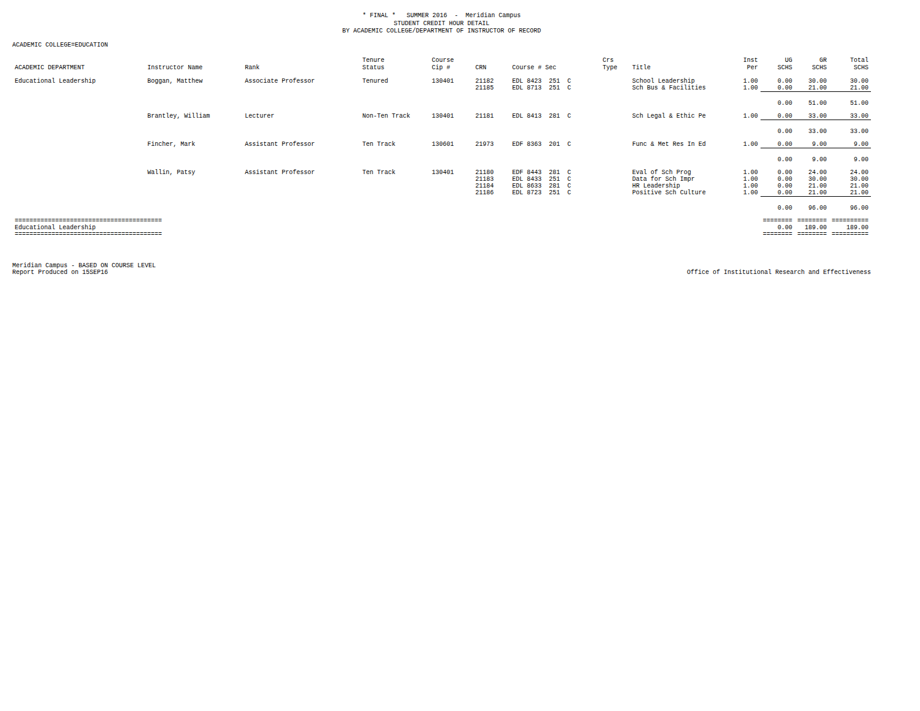* FINAL * SUMMER 2016 - Meridian Campus
STUDENT CREDIT HOUR DETAIL
BY ACADEMIC COLLEGE/DEPARTMENT OF INSTRUCTOR OF RECORD
ACADEMIC COLLEGE=EDUCATION
| | | | Tenure | Course | | | Crs | | Inst | UG | GR | Total |
| --- | --- | --- | --- | --- | --- | --- | --- | --- | --- | --- | --- | --- |
| ACADEMIC DEPARTMENT | Instructor Name | Rank | Status | Cip # | CRN | Course # Sec | Type | Title | Per | SCHS | SCHS | SCHS |
| Educational Leadership | Boggan, Matthew | Associate Professor | Tenured | 130401 | 21182 | EDL 8423 251 C | | School Leadership | 1.00 | 0.00 | 30.00 | 30.00 |
| | | | | | 21185 | EDL 8713 251 C | | Sch Bus & Facilities | 1.00 | 0.00 | 21.00 | 21.00 |
| | 0.00 | 51.00 | 51.00 |
| | Brantley, William | Lecturer | Non-Ten Track | 130401 | 21181 | EDL 8413 281 C | | Sch Legal & Ethic Pe | 1.00 | 0.00 | 33.00 | 33.00 |
| | 0.00 | 33.00 | 33.00 |
| | Fincher, Mark | Assistant Professor | Ten Track | 130601 | 21973 | EDF 8363 201 C | | Func & Met Res In Ed | 1.00 | 0.00 | 9.00 | 9.00 |
| | 0.00 | 9.00 | 9.00 |
| | Wallin, Patsy | Assistant Professor | Ten Track | 130401 | 21180 | EDF 8443 281 C | | Eval of Sch Prog | 1.00 | 0.00 | 24.00 | 24.00 |
| | | | | | 21183 | EDL 8433 251 C | | Data for Sch Impr | 1.00 | 0.00 | 30.00 | 30.00 |
| | | | | | 21184 | EDL 8633 281 C | | HR Leadership | 1.00 | 0.00 | 21.00 | 21.00 |
| | | | | | 21186 | EDL 8723 251 C | | Positive Sch Culture | 1.00 | 0.00 | 21.00 | 21.00 |
| | 0.00 | 96.00 | 96.00 |
| ======================================== | ======== | ======== | ========== |
| Educational Leadership | | 0.00 | 189.00 | 189.00 |
| ======================================== | ======== | ======== | ========== |
Meridian Campus - BASED ON COURSE LEVEL
Report Produced on 15SEP16
Office of Institutional Research and Effectiveness